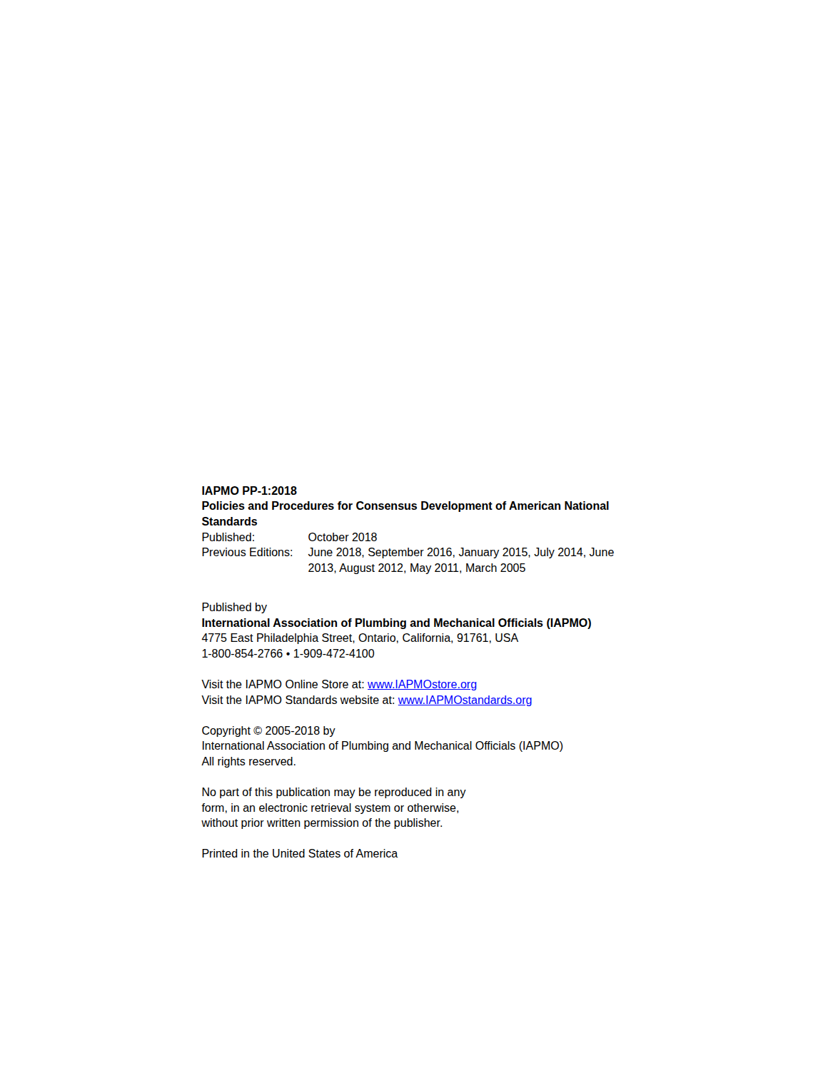IAPMO PP-1:2018
Policies and Procedures for Consensus Development of American National Standards
| Published: | October 2018 |
| Previous Editions: | June 2018, September 2016, January 2015, July 2014, June 2013, August 2012, May 2011, March 2005 |
Published by
International Association of Plumbing and Mechanical Officials (IAPMO)
4775 East Philadelphia Street, Ontario, California, 91761, USA
1-800-854-2766 • 1-909-472-4100
Visit the IAPMO Online Store at: www.IAPMOstore.org
Visit the IAPMO Standards website at: www.IAPMOstandards.org
Copyright © 2005-2018 by
International Association of Plumbing and Mechanical Officials (IAPMO)
All rights reserved.
No part of this publication may be reproduced in any
form, in an electronic retrieval system or otherwise,
without prior written permission of the publisher.
Printed in the United States of America